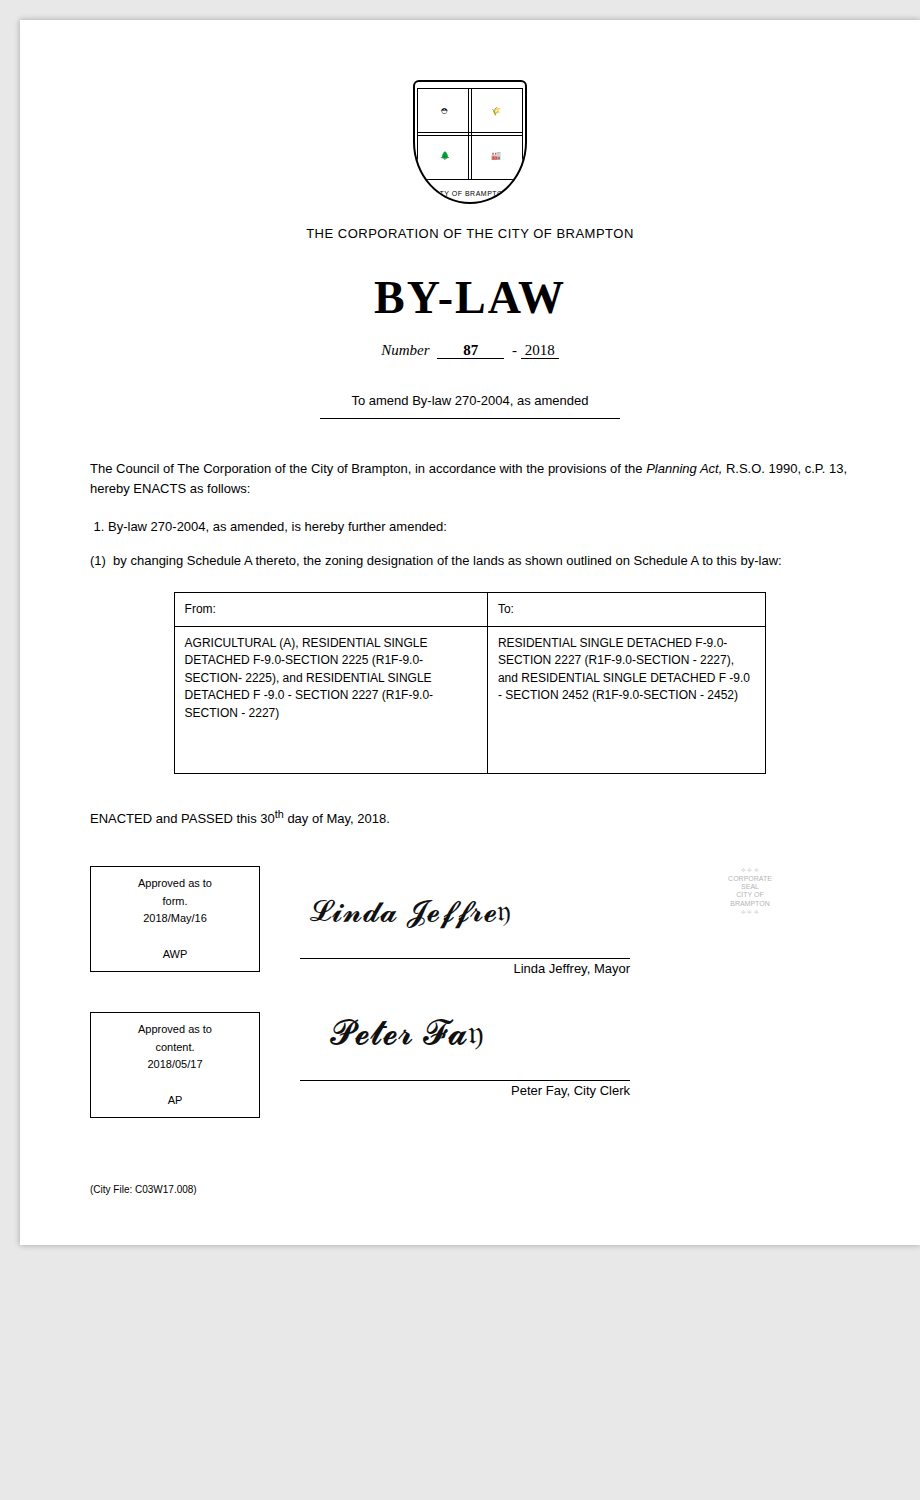⛑
🌾
🌲
🏭
CITY OF BRAMPTON
THE CORPORATION OF THE CITY OF BRAMPTON
BY-LAW
Number 87 - 2018
To amend By-law 270-2004, as amended
The Council of The Corporation of the City of Brampton, in accordance with the provisions of the Planning Act, R.S.O. 1990, c.P. 13, hereby ENACTS as follows:
By-law 270-2004, as amended, is hereby further amended:
(1) by changing Schedule A thereto, the zoning designation of the lands as shown outlined on Schedule A to this by-law:
| From: | To: |
| --- | --- |
| AGRICULTURAL (A), RESIDENTIAL SINGLE DETACHED F-9.0-SECTION 2225 (R1F-9.0- SECTION- 2225), and RESIDENTIAL SINGLE DETACHED F -9.0 - SECTION 2227 (R1F-9.0- SECTION - 2227) | RESIDENTIAL SINGLE DETACHED F-9.0-SECTION 2227 (R1F-9.0-SECTION - 2227), and RESIDENTIAL SINGLE DETACHED F -9.0 - SECTION 2452 (R1F-9.0-SECTION - 2452) |
ENACTED and PASSED this 30th day of May, 2018.
Approved as to
form.
2018/May/16
AWP
Approved as to
content.
2018/05/17
AP
⟡ ⟡ ⟡
CORPORATE
SEAL
CITY OF
BRAMPTON
⟡ ⟡ ⟡
𝓛𝓲𝓷𝓭𝓪 𝓙𝓮𝓯𝓯𝓻𝓮𝔶
Linda Jeffrey, Mayor
𝓟𝓮𝓽𝓮𝓻 𝓕𝓪𝔶
Peter Fay, City Clerk
(City File: C03W17.008)